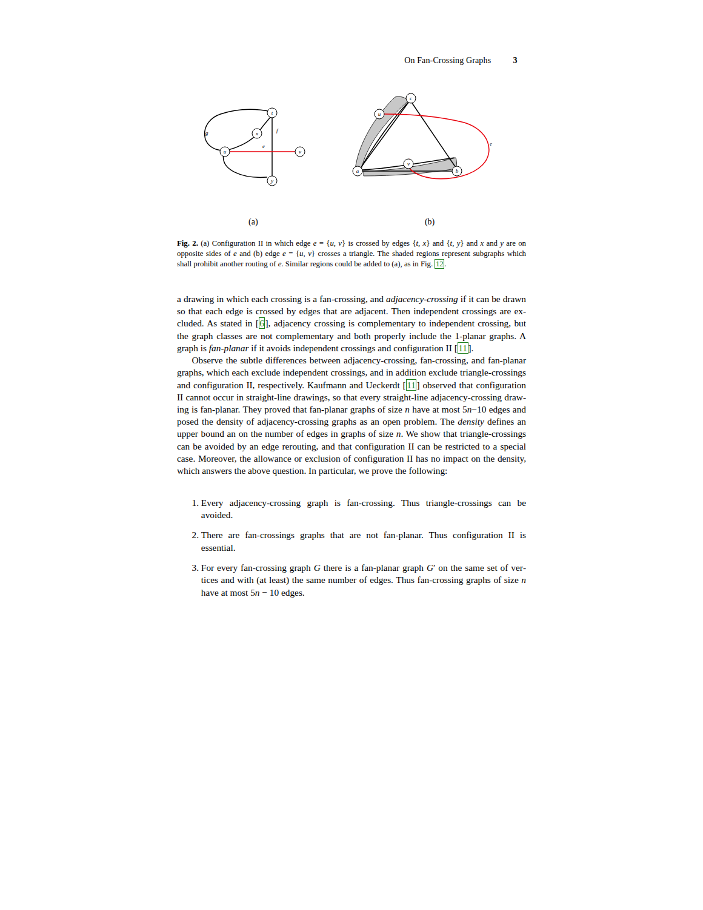On Fan-Crossing Graphs 3
t x u v y g f e
c u a v b e
(a) (b)
Fig. 2. (a) Configuration II in which edge e = {u, v} is crossed by edges {t, x} and {t, y} and x and y are on opposite sides of e and (b) edge e = {u, v} crosses a triangle. The shaded regions represent subgraphs which shall prohibit another routing of e. Similar regions could be added to (a), as in Fig. 12.
a drawing in which each crossing is a fan-crossing, and adjacency-crossing if it can be drawn so that each edge is crossed by edges that are adjacent. Then independent crossings are excluded. As stated in [6], adjacency crossing is complementary to independent crossing, but the graph classes are not complementary and both properly include the 1-planar graphs. A graph is fan-planar if it avoids independent crossings and configuration II [11].
Observe the subtle differences between adjacency-crossing, fan-crossing, and fan-planar graphs, which each exclude independent crossings, and in addition exclude triangle-crossings and configuration II, respectively. Kaufmann and Ueckerdt [11] observed that configuration II cannot occur in straight-line drawings, so that every straight-line adjacency-crossing drawing is fan-planar. They proved that fan-planar graphs of size n have at most 5n−10 edges and posed the density of adjacency-crossing graphs as an open problem. The density defines an upper bound an on the number of edges in graphs of size n. We show that triangle-crossings can be avoided by an edge rerouting, and that configuration II can be restricted to a special case. Moreover, the allowance or exclusion of configuration II has no impact on the density, which answers the above question. In particular, we prove the following:
Every adjacency-crossing graph is fan-crossing. Thus triangle-crossings can be avoided.
There are fan-crossings graphs that are not fan-planar. Thus configuration II is essential.
For every fan-crossing graph G there is a fan-planar graph G′ on the same set of vertices and with (at least) the same number of edges. Thus fan-crossing graphs of size n have at most 5n − 10 edges.